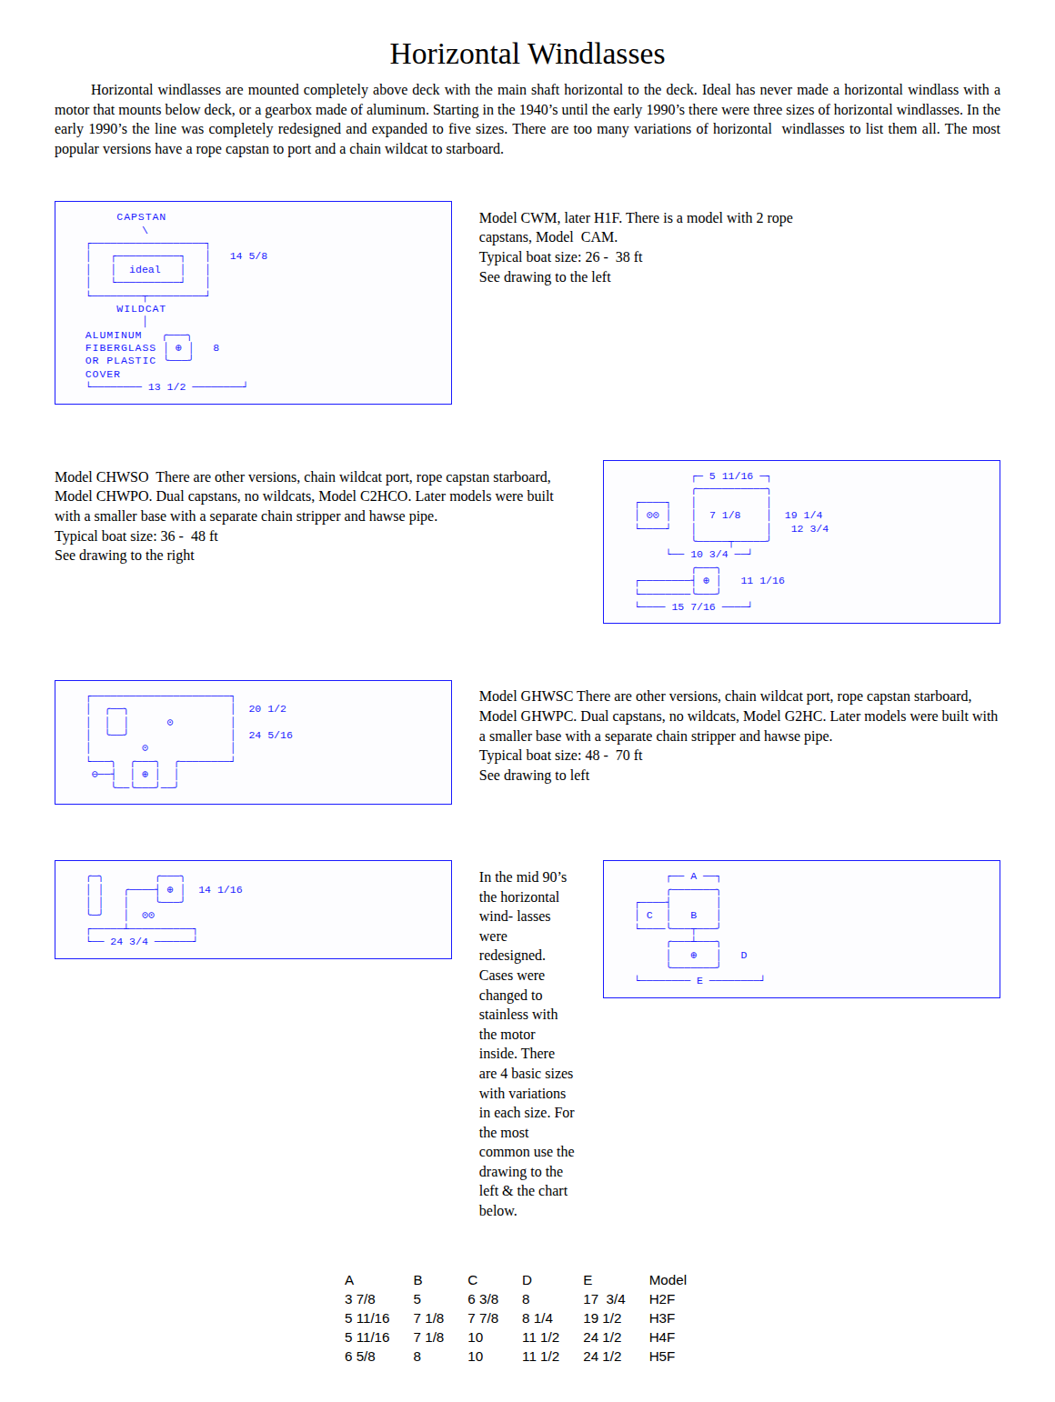Horizontal Windlasses
Horizontal windlasses are mounted completely above deck with the main shaft horizontal to the deck. Ideal has never made a horizontal windlass with a motor that mounts below deck, or a gearbox made of aluminum. Starting in the 1940’s until the early 1990’s there were three sizes of horizontal windlasses. In the early 1990’s the line was completely redesigned and expanded to five sizes. There are too many variations of horizontal windlasses to list them all. The most popular versions have a rope capstan to port and a chain wildcat to starboard.
        CAPSTAN
            \
   ┌──────────────────┐
   │   ┌──────────┐   │   14 5/8
   │   │  ideal   │   │
   │   └──────────┘   │
   └────────┬─────────┘
        WILDCAT
            │
   ALUMINUM   ╭───╮
   FIBERGLASS │ ⊕ │   8
   OR PLASTIC ╰───╯
   COVER
   └──────── 13 1/2 ────────┘
Model CWM, later H1F. There is a model with 2 rope
capstans, Model CAM.
Typical boat size: 26 - 38 ft
See drawing to the left
            ┌─ 5 11/16 ─┐
            ╭───────────╮
   ┌────┐   │           │
   │ ⊙⊙ │   │  7 1/8    │  19 1/4
   └────┘   │           │   12 3/4
            ╰─────┬─────╯
        └── 10 3/4 ──┘
            ╭───╮
   ┌────────┤ ⊕ │   11 1/16
   └────────╰───╯
   └──── 15 7/16 ────┘
Model CHWSO There are other versions, chain wildcat port, rope capstan starboard, Model CHWPO. Dual capstans, no wildcats, Model C2HCO. Later models were built with a smaller base with a separate chain stripper and hawse pipe.
Typical boat size: 36 - 48 ft
See drawing to the right
   ┌──────────────────────┐
   │  ╭──╮                │  20 1/2
   │  │  │      ⊙         │
   │  ╰──╯                │  24 5/16
   │        ⊙             │
   └───╮  ╭───╮  ╭────────┘
    ⊖──┤  │ ⊕ │  │
       ╰──╰───╯──╯
Model GHWSC There are other versions, chain wildcat port, rope capstan starboard, Model GHWPC. Dual capstans, no wildcats, Model G2HC. Later models were built with a smaller base with a separate chain stripper and hawse pipe.
Typical boat size: 48 - 70 ft
See drawing to left
   ╭─╮        ╭───╮
   │ │   ╭────┤ ⊕ │  14 1/16
   │ │   │    ╰───╯
   ╰─╯   │  ⊙⊙
   ┌─────┴──────────┐
   └── 24 3/4 ──────┘
In the mid 90’s the horizontal wind- lasses were redesigned. Cases were changed to stainless with the motor inside. There are 4 basic sizes with variations in each size. For the most common use the drawing to the left & the chart below.
        ┌── A ──┐
        ╭───────╮
   ┌────┤       │
   │ C  │   B   │
   └────╰───┬───╯
        ╭───┴───╮
        │   ⊕   │   D
        ╰───────╯
   └──────── E ────────┘
| A | B | C | D | E | Model |
| --- | --- | --- | --- | --- | --- |
| 3 7/8 | 5 | 6 3/8 | 8 | 17 3/4 | H2F |
| 5 11/16 | 7 1/8 | 7 7/8 | 8 1/4 | 19 1/2 | H3F |
| 5 11/16 | 7 1/8 | 10 | 11 1/2 | 24 1/2 | H4F |
| 6 5/8 | 8 | 10 | 11 1/2 | 24 1/2 | H5F |